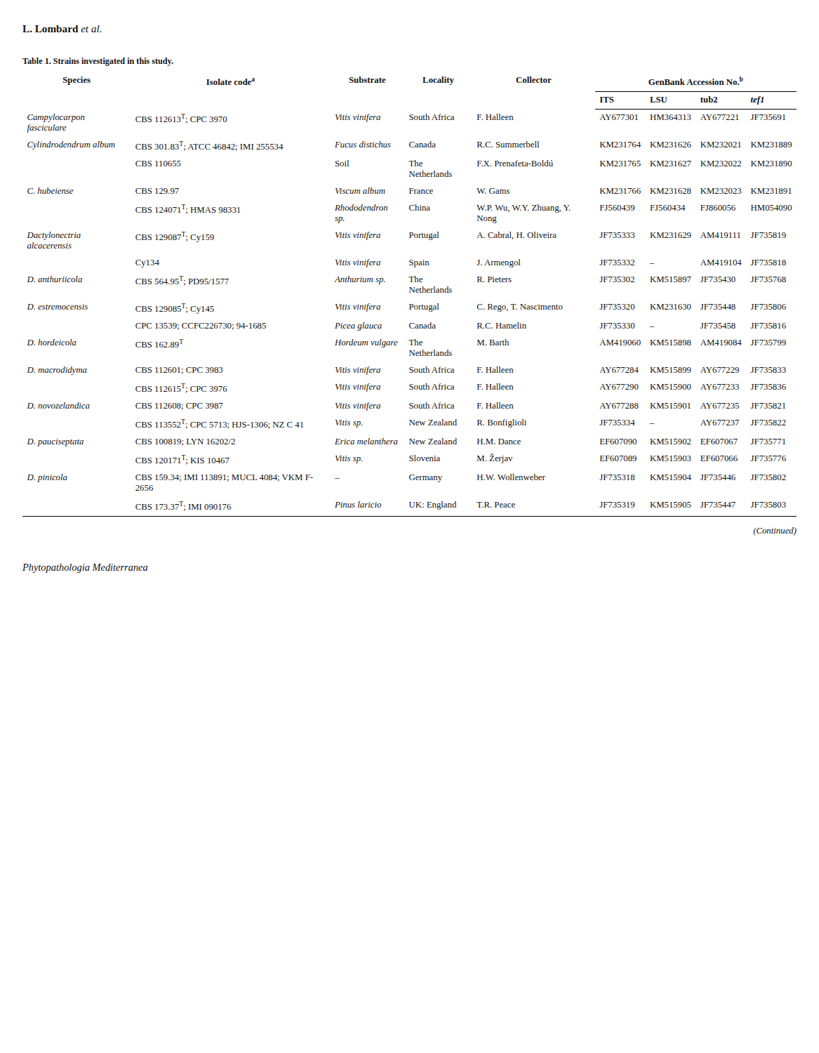L. Lombard et al.
Table 1. Strains investigated in this study.
| Species | Isolate code a | Substrate | Locality | Collector | GenBank Accession No. b |
| --- | --- | --- | --- | --- | --- |
| ITS | LSU | tub2 | tef1 |
| Campylocarpon fasciculare | CBS 112613 T ; CPC 3970 | Vitis vinifera | South Africa | F. Halleen | AY677301 | HM364313 | AY677221 | JF735691 |
| Cylindrodendrum album | CBS 301.83 T ; ATCC 46842; IMI 255534 | Fucus distichus | Canada | R.C. Summerbell | KM231764 | KM231626 | KM232021 | KM231889 |
| | CBS 110655 | Soil | The Netherlands | F.X. Prenafeta-Boldú | KM231765 | KM231627 | KM232022 | KM231890 |
| C. hubeiense | CBS 129.97 | Viscum album | France | W. Gams | KM231766 | KM231628 | KM232023 | KM231891 |
| | CBS 124071 T ; HMAS 98331 | Rhododendron sp. | China | W.P. Wu, W.Y. Zhuang, Y. Nong | FJ560439 | FJ560434 | FJ860056 | HM054090 |
| Dactylonectria alcacerensis | CBS 129087 T ; Cy159 | Vitis vinifera | Portugal | A. Cabral, H. Oliveira | JF735333 | KM231629 | AM419111 | JF735819 |
| | Cy134 | Vitis vinifera | Spain | J. Armengol | JF735332 | – | AM419104 | JF735818 |
| D. anthuriicola | CBS 564.95 T ; PD95/1577 | Anthurium sp. | The Netherlands | R. Pieters | JF735302 | KM515897 | JF735430 | JF735768 |
| D. estremocensis | CBS 129085 T ; Cy145 | Vitis vinifera | Portugal | C. Rego, T. Nascimento | JF735320 | KM231630 | JF735448 | JF735806 |
| | CPC 13539; CCFC226730; 94-1685 | Picea glauca | Canada | R.C. Hamelin | JF735330 | – | JF735458 | JF735816 |
| D. hordeicola | CBS 162.89 T | Hordeum vulgare | The Netherlands | M. Barth | AM419060 | KM515898 | AM419084 | JF735799 |
| D. macrodidyma | CBS 112601; CPC 3983 | Vitis vinifera | South Africa | F. Halleen | AY677284 | KM515899 | AY677229 | JF735833 |
| | CBS 112615 T ; CPC 3976 | Vitis vinifera | South Africa | F. Halleen | AY677290 | KM515900 | AY677233 | JF735836 |
| D. novozelandica | CBS 112608; CPC 3987 | Vitis vinifera | South Africa | F. Halleen | AY677288 | KM515901 | AY677235 | JF735821 |
| | CBS 113552 T ; CPC 5713; HJS-1306; NZ C 41 | Vitis sp. | New Zealand | R. Bonfiglioli | JF735334 | – | AY677237 | JF735822 |
| D. pauciseptata | CBS 100819; LYN 16202/2 | Erica melanthera | New Zealand | H.M. Dance | EF607090 | KM515902 | EF607067 | JF735771 |
| | CBS 120171 T ; KIS 10467 | Vitis sp. | Slovenia | M. Žerjav | EF607089 | KM515903 | EF607066 | JF735776 |
| D. pinicola | CBS 159.34; IMI 113891; MUCL 4084; VKM F-2656 | – | Germany | H.W. Wollenweber | JF735318 | KM515904 | JF735446 | JF735802 |
| | CBS 173.37 T ; IMI 090176 | Pinus laricio | UK: England | T.R. Peace | JF735319 | KM515905 | JF735447 | JF735803 |
(Continued)
Phytopathologia Mediterranea